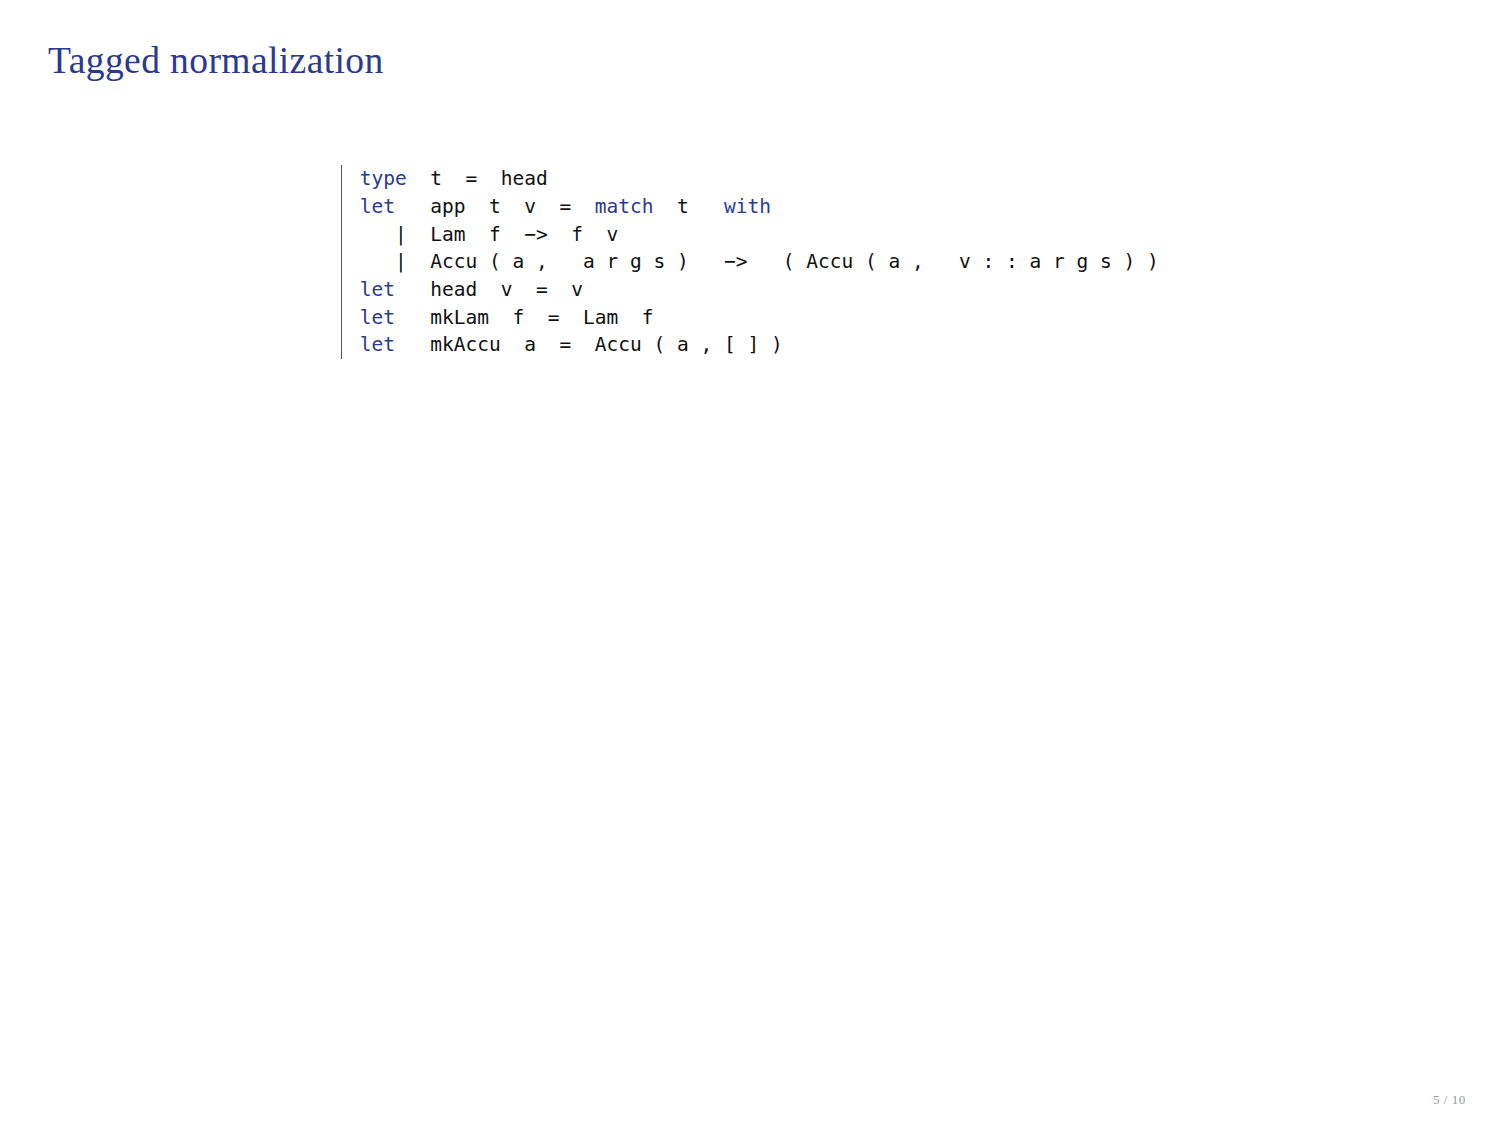Tagged normalization
type  t  =  head
let   app  t  v  =  match  t   with
   |  Lam  f  −>  f  v
   |  Accu ( a ,   a r g s )   −>   ( Accu ( a ,   v : : a r g s ) )
let   head  v  =  v
let   mkLam  f  =  Lam  f
let   mkAccu  a  =  Accu ( a , [ ] )
5 / 10